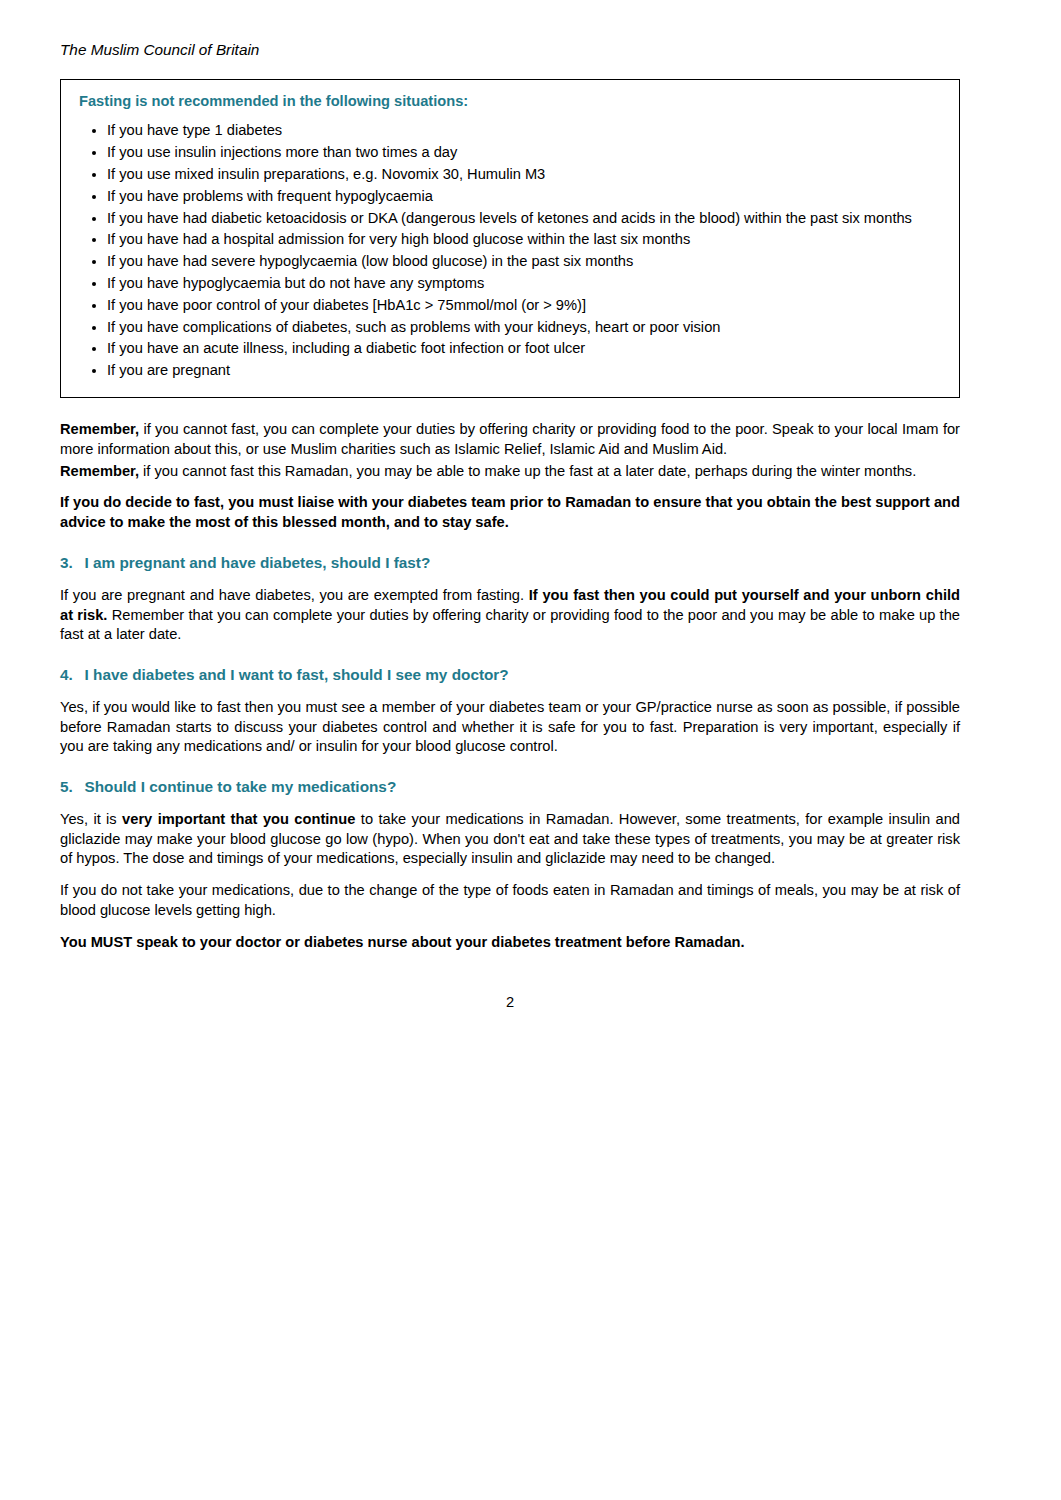The Muslim Council of Britain
Fasting is not recommended in the following situations:
If you have type 1 diabetes
If you use insulin injections more than two times a day
If you use mixed insulin preparations, e.g. Novomix 30, Humulin M3
If you have problems with frequent hypoglycaemia
If you have had diabetic ketoacidosis or DKA (dangerous levels of ketones and acids in the blood) within the past six months
If you have had a hospital admission for very high blood glucose within the last six months
If you have had severe hypoglycaemia (low blood glucose) in the past six months
If you have hypoglycaemia but do not have any symptoms
If you have poor control of your diabetes [HbA1c > 75mmol/mol (or > 9%)]
If you have complications of diabetes, such as problems with your kidneys, heart or poor vision
If you have an acute illness, including a diabetic foot infection or foot ulcer
If you are pregnant
Remember, if you cannot fast, you can complete your duties by offering charity or providing food to the poor. Speak to your local Imam for more information about this, or use Muslim charities such as Islamic Relief, Islamic Aid and Muslim Aid.
Remember, if you cannot fast this Ramadan, you may be able to make up the fast at a later date, perhaps during the winter months.
If you do decide to fast, you must liaise with your diabetes team prior to Ramadan to ensure that you obtain the best support and advice to make the most of this blessed month, and to stay safe.
3. I am pregnant and have diabetes, should I fast?
If you are pregnant and have diabetes, you are exempted from fasting. If you fast then you could put yourself and your unborn child at risk. Remember that you can complete your duties by offering charity or providing food to the poor and you may be able to make up the fast at a later date.
4. I have diabetes and I want to fast, should I see my doctor?
Yes, if you would like to fast then you must see a member of your diabetes team or your GP/practice nurse as soon as possible, if possible before Ramadan starts to discuss your diabetes control and whether it is safe for you to fast. Preparation is very important, especially if you are taking any medications and/ or insulin for your blood glucose control.
5. Should I continue to take my medications?
Yes, it is very important that you continue to take your medications in Ramadan. However, some treatments, for example insulin and gliclazide may make your blood glucose go low (hypo). When you don't eat and take these types of treatments, you may be at greater risk of hypos. The dose and timings of your medications, especially insulin and gliclazide may need to be changed.
If you do not take your medications, due to the change of the type of foods eaten in Ramadan and timings of meals, you may be at risk of blood glucose levels getting high.
You MUST speak to your doctor or diabetes nurse about your diabetes treatment before Ramadan.
2